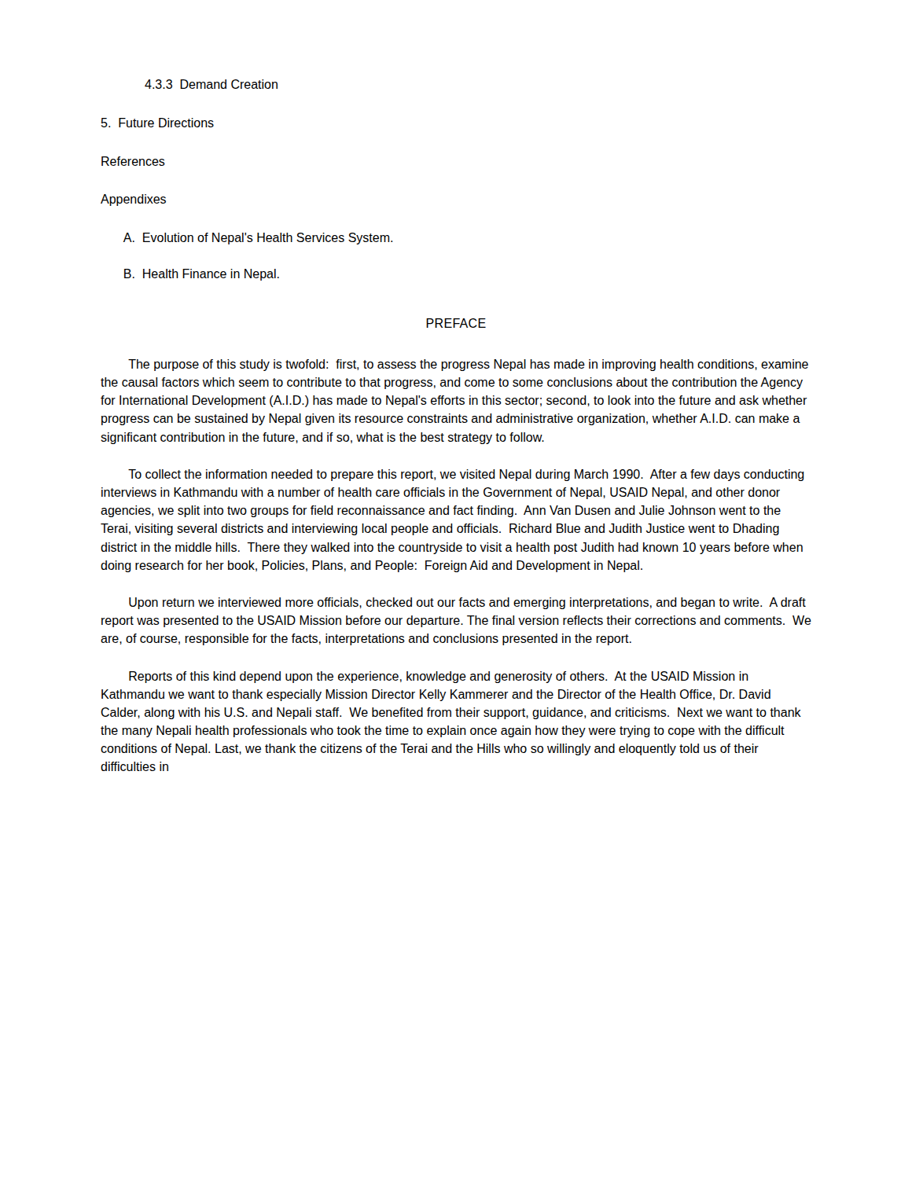4.3.3 Demand Creation
5. Future Directions
References
Appendixes
A. Evolution of Nepal's Health Services System.
B. Health Finance in Nepal.
PREFACE
The purpose of this study is twofold: first, to assess the progress Nepal has made in improving health conditions, examine the causal factors which seem to contribute to that progress, and come to some conclusions about the contribution the Agency for International Development (A.I.D.) has made to Nepal's efforts in this sector; second, to look into the future and ask whether progress can be sustained by Nepal given its resource constraints and administrative organization, whether A.I.D. can make a significant contribution in the future, and if so, what is the best strategy to follow.
To collect the information needed to prepare this report, we visited Nepal during March 1990. After a few days conducting interviews in Kathmandu with a number of health care officials in the Government of Nepal, USAID Nepal, and other donor agencies, we split into two groups for field reconnaissance and fact finding. Ann Van Dusen and Julie Johnson went to the Terai, visiting several districts and interviewing local people and officials. Richard Blue and Judith Justice went to Dhading district in the middle hills. There they walked into the countryside to visit a health post Judith had known 10 years before when doing research for her book, Policies, Plans, and People: Foreign Aid and Development in Nepal.
Upon return we interviewed more officials, checked out our facts and emerging interpretations, and began to write. A draft report was presented to the USAID Mission before our departure. The final version reflects their corrections and comments. We are, of course, responsible for the facts, interpretations and conclusions presented in the report.
Reports of this kind depend upon the experience, knowledge and generosity of others. At the USAID Mission in Kathmandu we want to thank especially Mission Director Kelly Kammerer and the Director of the Health Office, Dr. David Calder, along with his U.S. and Nepali staff. We benefited from their support, guidance, and criticisms. Next we want to thank the many Nepali health professionals who took the time to explain once again how they were trying to cope with the difficult conditions of Nepal. Last, we thank the citizens of the Terai and the Hills who so willingly and eloquently told us of their difficulties in